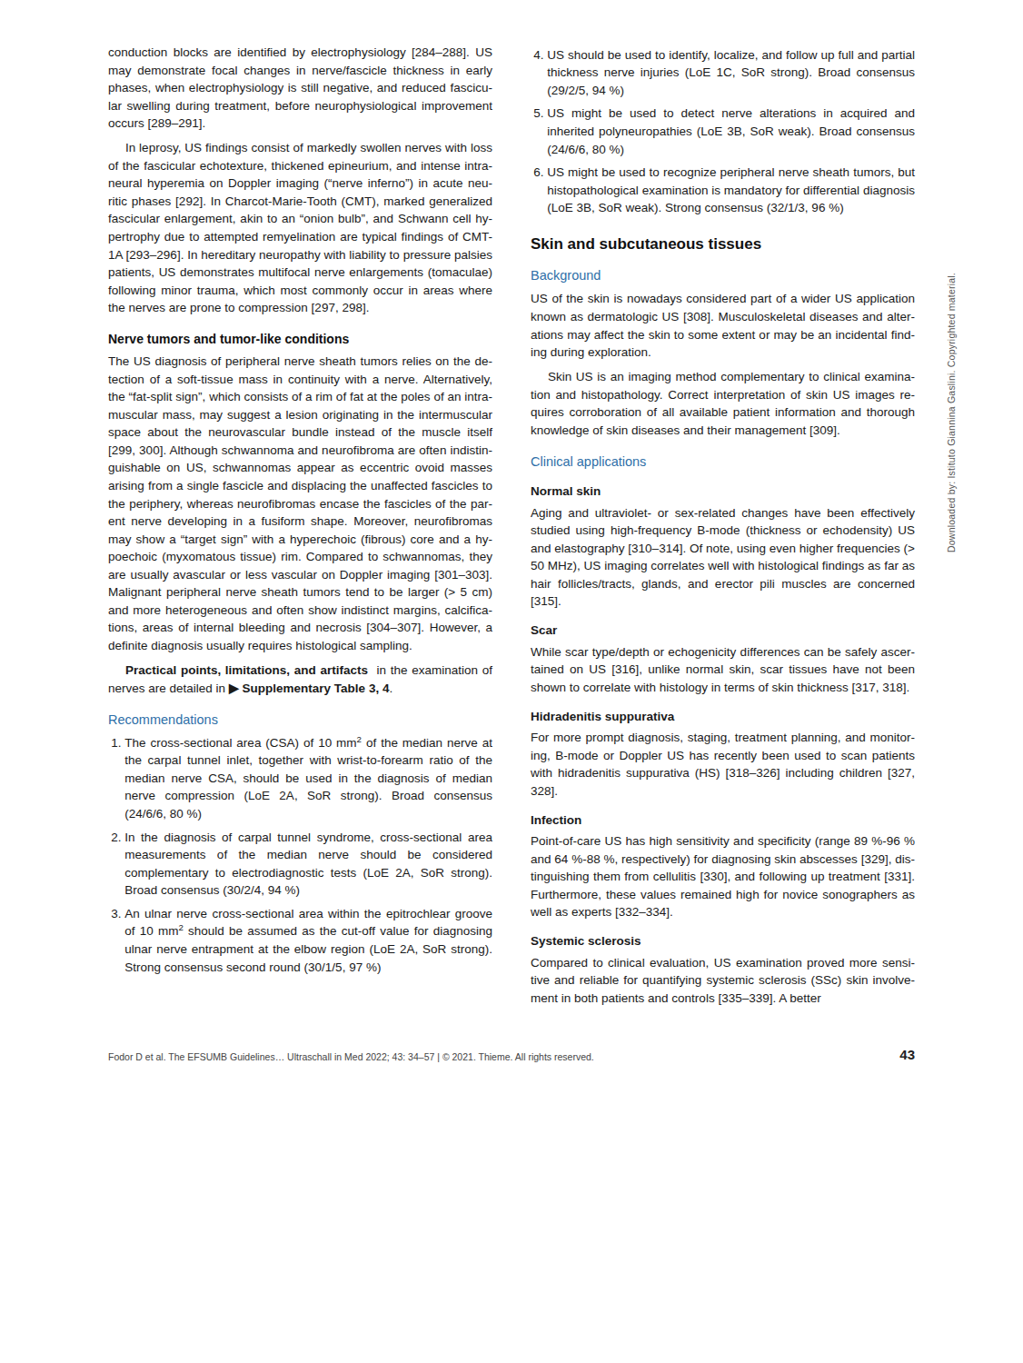Downloaded by: Istituto Giannina Gaslini. Copyrighted material.
conduction blocks are identified by electrophysiology [284–288]. US may demonstrate focal changes in nerve/fascicle thickness in early phases, when electrophysiology is still negative, and reduced fascicular swelling during treatment, before neurophysiological improvement occurs [289–291].
In leprosy, US findings consist of markedly swollen nerves with loss of the fascicular echotexture, thickened epineurium, and intense intraneural hyperemia on Doppler imaging (“nerve inferno”) in acute neuritic phases [292]. In Charcot-Marie-Tooth (CMT), marked generalized fascicular enlargement, akin to an “onion bulb”, and Schwann cell hypertrophy due to attempted remyelination are typical findings of CMT-1A [293–296]. In hereditary neuropathy with liability to pressure palsies patients, US demonstrates multifocal nerve enlargements (tomaculae) following minor trauma, which most commonly occur in areas where the nerves are prone to compression [297, 298].
Nerve tumors and tumor-like conditions
The US diagnosis of peripheral nerve sheath tumors relies on the detection of a soft-tissue mass in continuity with a nerve. Alternatively, the “fat-split sign”, which consists of a rim of fat at the poles of an intramuscular mass, may suggest a lesion originating in the intermuscular space about the neurovascular bundle instead of the muscle itself [299, 300]. Although schwannoma and neurofibroma are often indistinguishable on US, schwannomas appear as eccentric ovoid masses arising from a single fascicle and displacing the unaffected fascicles to the periphery, whereas neurofibromas encase the fascicles of the parent nerve developing in a fusiform shape. Moreover, neurofibromas may show a “target sign” with a hyperechoic (fibrous) core and a hypoechoic (myxomatous tissue) rim. Compared to schwannomas, they are usually avascular or less vascular on Doppler imaging [301–303]. Malignant peripheral nerve sheath tumors tend to be larger (> 5 cm) and more heterogeneous and often show indistinct margins, calcifications, areas of internal bleeding and necrosis [304–307]. However, a definite diagnosis usually requires histological sampling.
Practical points, limitations, and artifacts in the examination of nerves are detailed in ▶ Supplementary Table 3, 4.
Recommendations
The cross-sectional area (CSA) of 10 mm2 of the median nerve at the carpal tunnel inlet, together with wrist-to-forearm ratio of the median nerve CSA, should be used in the diagnosis of median nerve compression (LoE 2A, SoR strong). Broad consensus (24/6/6, 80 %)
In the diagnosis of carpal tunnel syndrome, cross-sectional area measurements of the median nerve should be considered complementary to electrodiagnostic tests (LoE 2A, SoR strong). Broad consensus (30/2/4, 94 %)
An ulnar nerve cross-sectional area within the epitrochlear groove of 10 mm2 should be assumed as the cut-off value for diagnosing ulnar nerve entrapment at the elbow region (LoE 2A, SoR strong). Strong consensus second round (30/1/5, 97 %)
US should be used to identify, localize, and follow up full and partial thickness nerve injuries (LoE 1C, SoR strong). Broad consensus (29/2/5, 94 %)
US might be used to detect nerve alterations in acquired and inherited polyneuropathies (LoE 3B, SoR weak). Broad consensus (24/6/6, 80 %)
US might be used to recognize peripheral nerve sheath tumors, but histopathological examination is mandatory for differential diagnosis (LoE 3B, SoR weak). Strong consensus (32/1/3, 96 %)
Skin and subcutaneous tissues
Background
US of the skin is nowadays considered part of a wider US application known as dermatologic US [308]. Musculoskeletal diseases and alterations may affect the skin to some extent or may be an incidental finding during exploration.
Skin US is an imaging method complementary to clinical examination and histopathology. Correct interpretation of skin US images requires corroboration of all available patient information and thorough knowledge of skin diseases and their management [309].
Clinical applications
Normal skin
Aging and ultraviolet- or sex-related changes have been effectively studied using high-frequency B-mode (thickness or echodensity) US and elastography [310–314]. Of note, using even higher frequencies (> 50 MHz), US imaging correlates well with histological findings as far as hair follicles/tracts, glands, and erector pili muscles are concerned [315].
Scar
While scar type/depth or echogenicity differences can be safely ascertained on US [316], unlike normal skin, scar tissues have not been shown to correlate with histology in terms of skin thickness [317, 318].
Hidradenitis suppurativa
For more prompt diagnosis, staging, treatment planning, and monitoring, B-mode or Doppler US has recently been used to scan patients with hidradenitis suppurativa (HS) [318–326] including children [327, 328].
Infection
Point-of-care US has high sensitivity and specificity (range 89 %-96 % and 64 %-88 %, respectively) for diagnosing skin abscesses [329], distinguishing them from cellulitis [330], and following up treatment [331]. Furthermore, these values remained high for novice sonographers as well as experts [332–334].
Systemic sclerosis
Compared to clinical evaluation, US examination proved more sensitive and reliable for quantifying systemic sclerosis (SSc) skin involvement in both patients and controls [335–339]. A better
Fodor D et al. The EFSUMB Guidelines… Ultraschall in Med 2022; 43: 34–57 | © 2021. Thieme. All rights reserved.
43